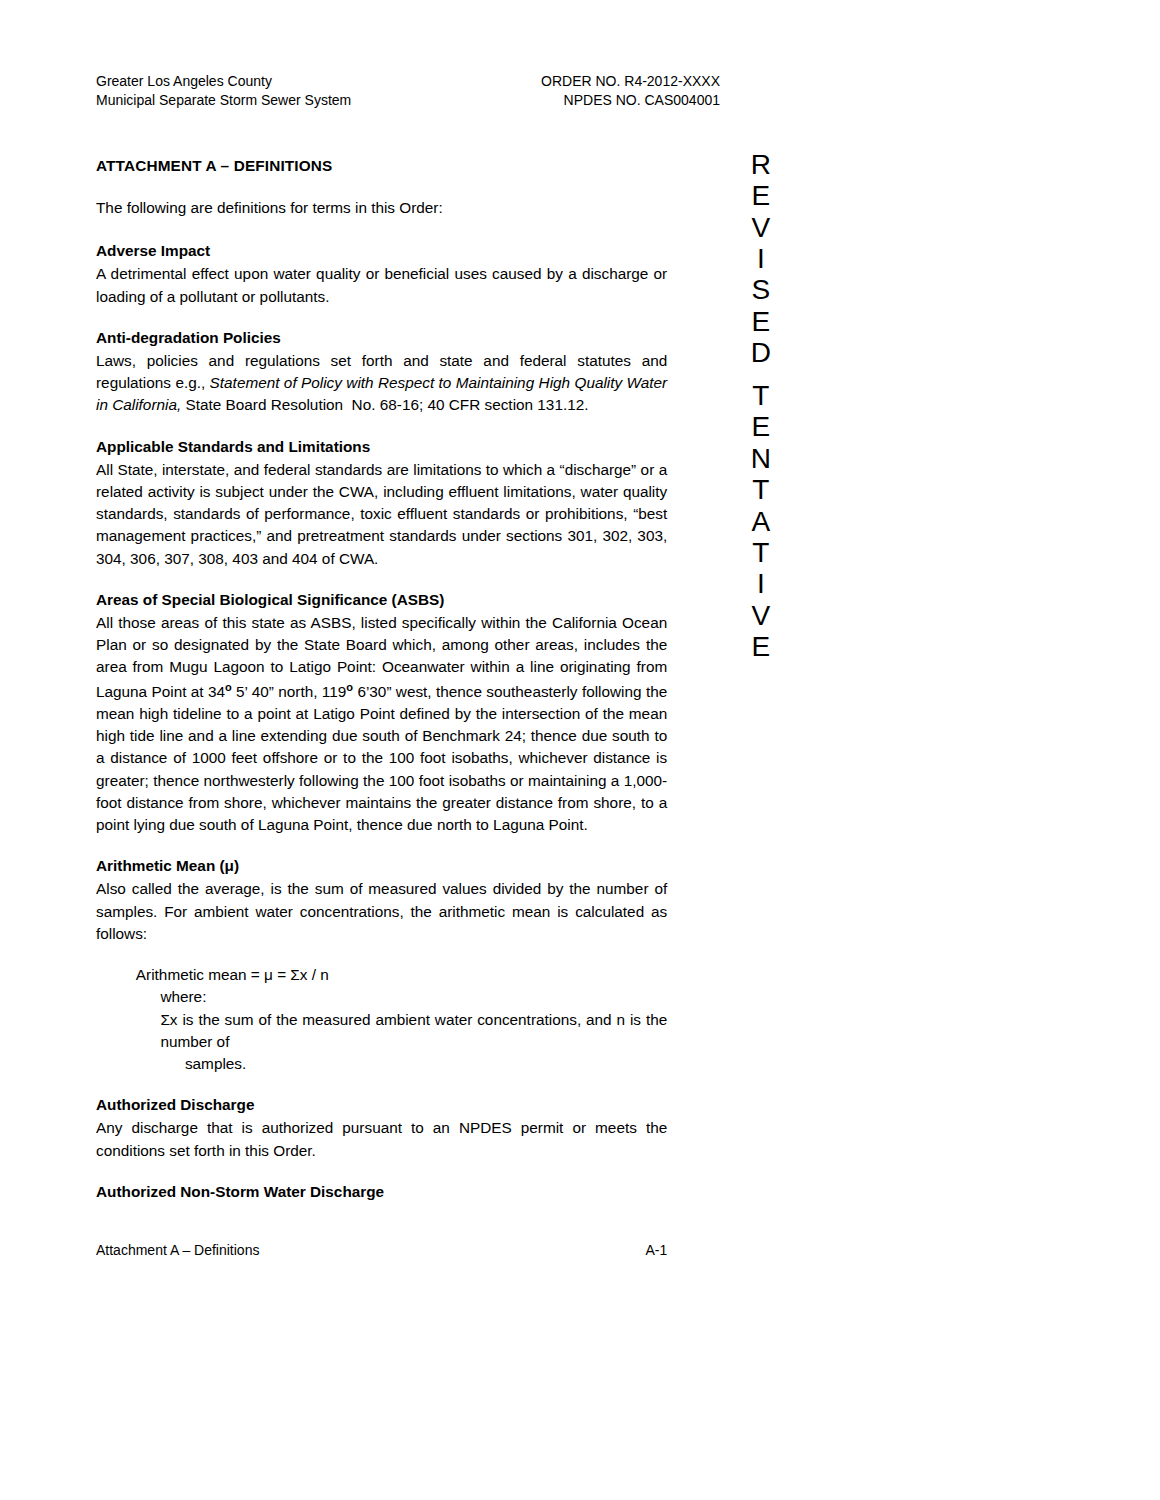Greater Los Angeles County
Municipal Separate Storm Sewer System
ORDER NO. R4-2012-XXXX
NPDES NO. CAS004001
R E V I S E D T E N T A T I V E
ATTACHMENT A – DEFINITIONS
The following are definitions for terms in this Order:
Adverse Impact
A detrimental effect upon water quality or beneficial uses caused by a discharge or loading of a pollutant or pollutants.
Anti-degradation Policies
Laws, policies and regulations set forth and state and federal statutes and regulations e.g., Statement of Policy with Respect to Maintaining High Quality Water in California, State Board Resolution No. 68-16; 40 CFR section 131.12.
Applicable Standards and Limitations
All State, interstate, and federal standards are limitations to which a “discharge” or a related activity is subject under the CWA, including effluent limitations, water quality standards, standards of performance, toxic effluent standards or prohibitions, “best management practices,” and pretreatment standards under sections 301, 302, 303, 304, 306, 307, 308, 403 and 404 of CWA.
Areas of Special Biological Significance (ASBS)
All those areas of this state as ASBS, listed specifically within the California Ocean Plan or so designated by the State Board which, among other areas, includes the area from Mugu Lagoon to Latigo Point: Oceanwater within a line originating from Laguna Point at 34o 5’ 40” north, 119o 6’30” west, thence southeasterly following the mean high tideline to a point at Latigo Point defined by the intersection of the mean high tide line and a line extending due south of Benchmark 24; thence due south to a distance of 1000 feet offshore or to the 100 foot isobaths, whichever distance is greater; thence northwesterly following the 100 foot isobaths or maintaining a 1,000-foot distance from shore, whichever maintains the greater distance from shore, to a point lying due south of Laguna Point, thence due north to Laguna Point.
Arithmetic Mean (μ)
Also called the average, is the sum of measured values divided by the number of samples. For ambient water concentrations, the arithmetic mean is calculated as follows:
Arithmetic mean = μ = Σx / n
where:
Σx is the sum of the measured ambient water concentrations, and n is the number of samples.
Authorized Discharge
Any discharge that is authorized pursuant to an NPDES permit or meets the conditions set forth in this Order.
Authorized Non-Storm Water Discharge
Attachment A – Definitions
A-1